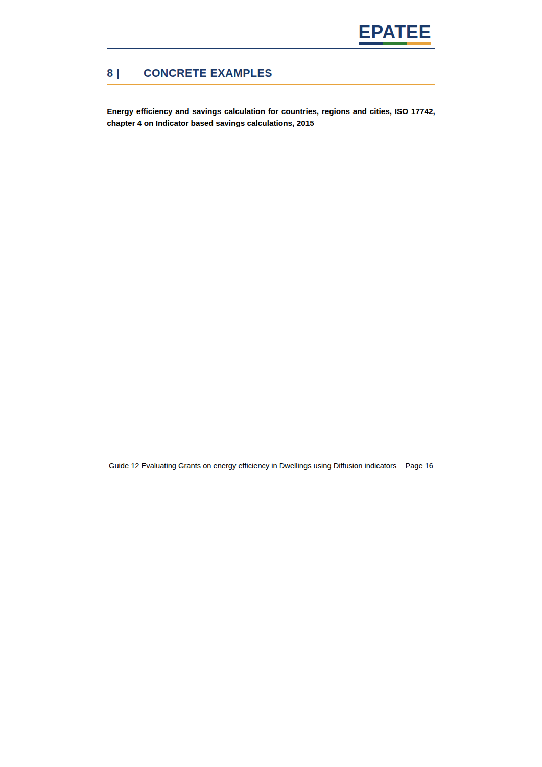EPATEE
8 |CONCRETE EXAMPLES
Energy efficiency and savings calculation for countries, regions and cities, ISO 17742, chapter 4 on Indicator based savings calculations, 2015
Guide 12 Evaluating Grants on energy efficiency in Dwellings using Diffusion indicators
Page 16